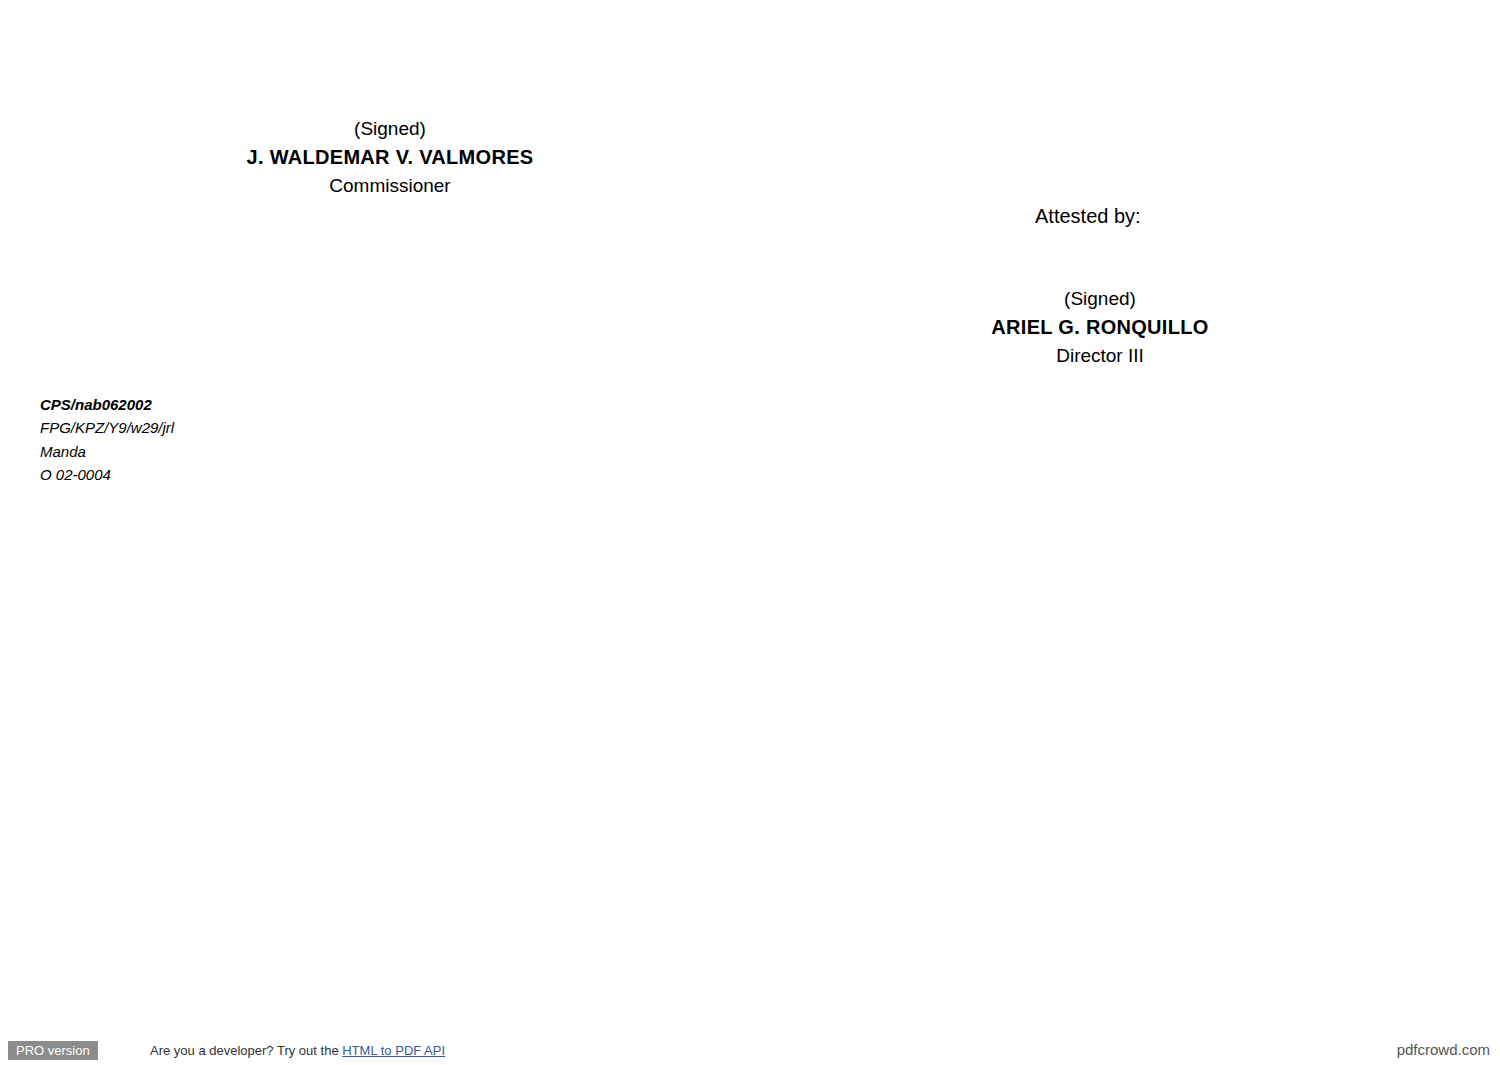(Signed)
J. WALDEMAR V. VALMORES
Commissioner
Attested by:
(Signed)
ARIEL G. RONQUILLO
Director III
CPS/nab062002
FPG/KPZ/Y9/w29/jrl
Manda
O 02-0004
PRO version Are you a developer? Try out the HTML to PDF API pdfcrowd.com